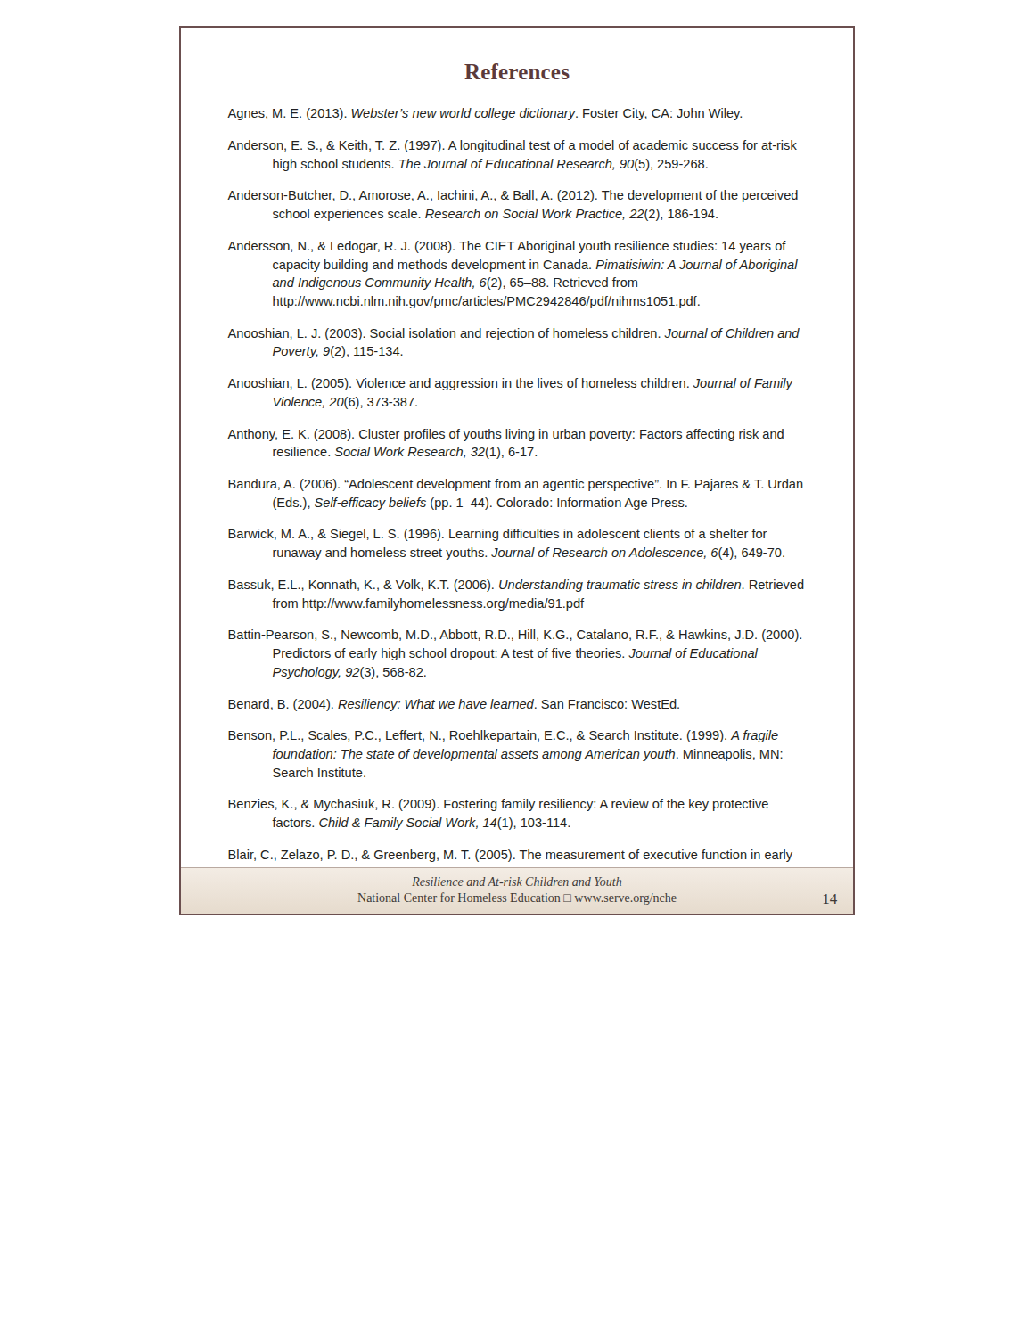References
Agnes, M. E. (2013). Webster’s new world college dictionary. Foster City, CA: John Wiley.
Anderson, E. S., & Keith, T. Z. (1997). A longitudinal test of a model of academic success for at-risk high school students. The Journal of Educational Research, 90(5), 259-268.
Anderson-Butcher, D., Amorose, A., Iachini, A., & Ball, A. (2012). The development of the perceived school experiences scale. Research on Social Work Practice, 22(2), 186-194.
Andersson, N., & Ledogar, R. J. (2008). The CIET Aboriginal youth resilience studies: 14 years of capacity building and methods development in Canada. Pimatisiwin: A Journal of Aboriginal and Indigenous Community Health, 6(2), 65–88. Retrieved from http://www.ncbi.nlm.nih.gov/pmc/articles/PMC2942846/pdf/nihms1051.pdf.
Anooshian, L. J. (2003). Social isolation and rejection of homeless children. Journal of Children and Poverty, 9(2), 115-134.
Anooshian, L. (2005). Violence and aggression in the lives of homeless children. Journal of Family Violence, 20(6), 373-387.
Anthony, E. K. (2008). Cluster profiles of youths living in urban poverty: Factors affecting risk and resilience. Social Work Research, 32(1), 6-17.
Bandura, A. (2006). “Adolescent development from an agentic perspective”. In F. Pajares & T. Urdan (Eds.), Self-efficacy beliefs (pp. 1–44). Colorado: Information Age Press.
Barwick, M. A., & Siegel, L. S. (1996). Learning difficulties in adolescent clients of a shelter for runaway and homeless street youths. Journal of Research on Adolescence, 6(4), 649-70.
Bassuk, E.L., Konnath, K., & Volk, K.T. (2006). Understanding traumatic stress in children. Retrieved from http://www.familyhomelessness.org/media/91.pdf
Battin-Pearson, S., Newcomb, M.D., Abbott, R.D., Hill, K.G., Catalano, R.F., & Hawkins, J.D. (2000). Predictors of early high school dropout: A test of five theories. Journal of Educational Psychology, 92(3), 568-82.
Benard, B. (2004). Resiliency: What we have learned. San Francisco: WestEd.
Benson, P.L., Scales, P.C., Leffert, N., Roehlkepartain, E.C., & Search Institute. (1999). A fragile foundation: The state of developmental assets among American youth. Minneapolis, MN: Search Institute.
Benzies, K., & Mychasiuk, R. (2009). Fostering family resiliency: A review of the key protective factors. Child & Family Social Work, 14(1), 103-114.
Blair, C., Zelazo, P. D., & Greenberg, M. T. (2005). The measurement of executive function in early
Resilience and At-risk Children and Youth
National Center for Homeless Education □ www.serve.org/nche
14